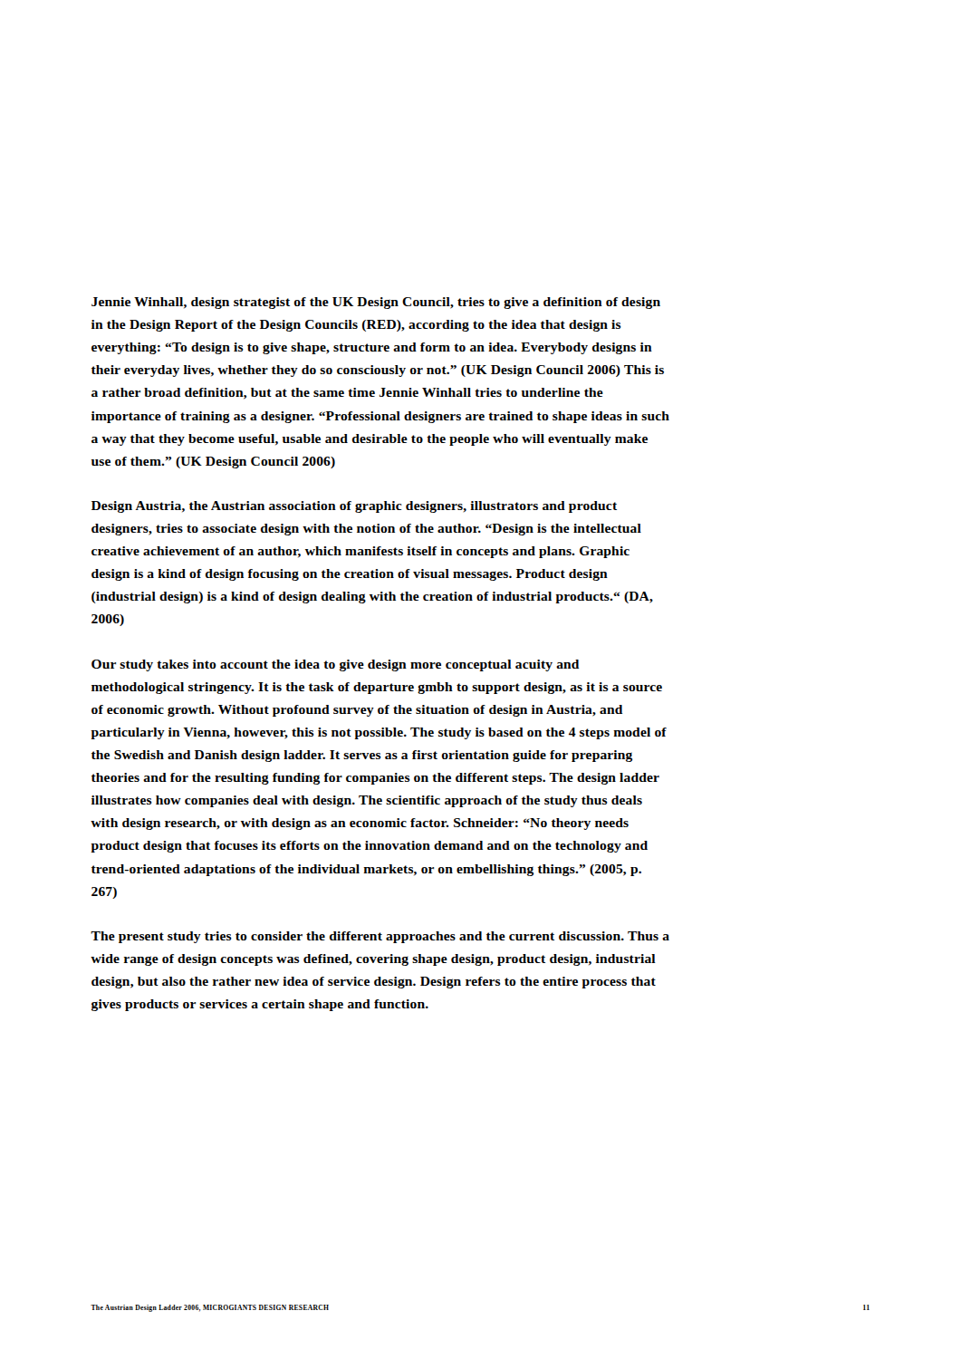Jennie Winhall, design strategist of the UK Design Council, tries to give a definition of design in the Design Report of the Design Councils (RED), according to the idea that design is everything: “To design is to give shape, structure and form to an idea. Everybody designs in their everyday lives, whether they do so consciously or not.” (UK Design Council 2006) This is a rather broad definition, but at the same time Jennie Winhall tries to underline the importance of training as a designer. “Professional designers are trained to shape ideas in such a way that they become useful, usable and desirable to the people who will eventually make use of them.” (UK Design Council 2006)
Design Austria, the Austrian association of graphic designers, illustrators and product designers, tries to associate design with the notion of the author. “Design is the intellectual creative achievement of an author, which manifests itself in concepts and plans. Graphic design is a kind of design focusing on the creation of visual messages. Product design (industrial design) is a kind of design dealing with the creation of industrial products.“ (DA, 2006)
Our study takes into account the idea to give design more conceptual acuity and methodological stringency. It is the task of departure gmbh to support design, as it is a source of economic growth. Without profound survey of the situation of design in Austria, and particularly in Vienna, however, this is not possible. The study is based on the 4 steps model of the Swedish and Danish design ladder. It serves as a first orientation guide for preparing theories and for the resulting funding for companies on the different steps. The design ladder illustrates how companies deal with design. The scientific approach of the study thus deals with design research, or with design as an economic factor. Schneider: “No theory needs product design that focuses its efforts on the innovation demand and on the technology and trend-oriented adaptations of the individual markets, or on embellishing things.” (2005, p. 267)
The present study tries to consider the different approaches and the current discussion. Thus a wide range of design concepts was defined, covering shape design, product design, industrial design, but also the rather new idea of service design. Design refers to the entire process that gives products or services a certain shape and function.
The Austrian Design Ladder 2006, MICROGIANTS DESIGN RESEARCH 11